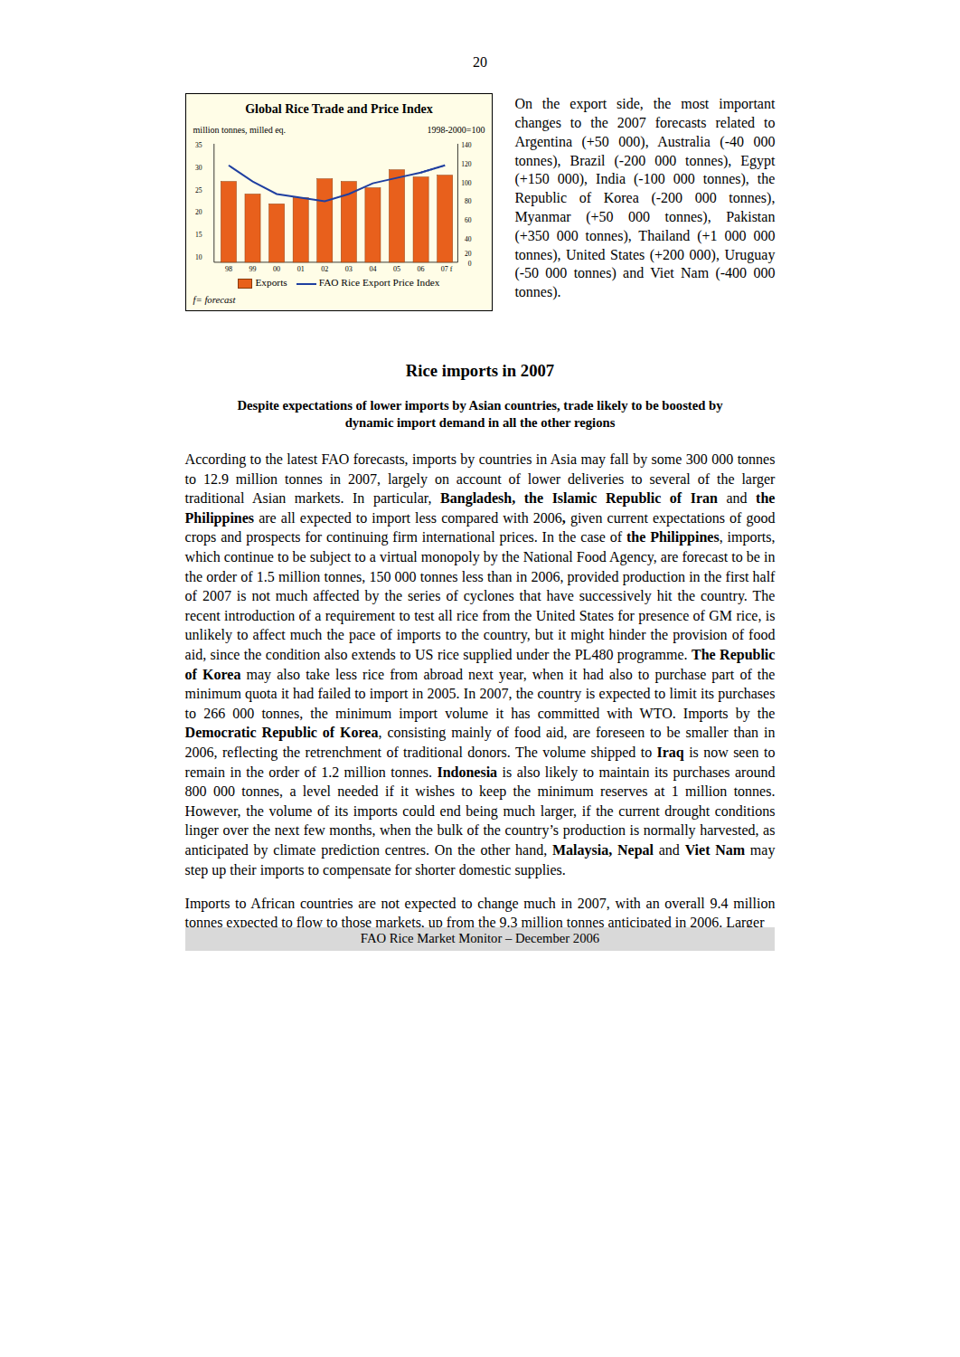20
Global Rice Trade and Price Index
million tonnes, milled eq. 1998-2000=100
35 30 25 20 15 10 140 120 100 80 60 40 20 0 98 99 00 01 02 03 04 05 06 07 f
Exports FAO Rice Export Price Index
f= forecast
On the export side, the most important changes to the 2007 forecasts related to Argentina (+50 000), Australia (-40 000 tonnes), Brazil (-200 000 tonnes), Egypt (+150 000), India (-100 000 tonnes), the Republic of Korea (-200 000 tonnes), Myanmar (+50 000 tonnes), Pakistan (+350 000 tonnes), Thailand (+1 000 000 tonnes), United States (+200 000), Uruguay (-50 000 tonnes) and Viet Nam (-400 000 tonnes).
Rice imports in 2007
Despite expectations of lower imports by Asian countries, trade likely to be boosted by dynamic import demand in all the other regions
According to the latest FAO forecasts, imports by countries in Asia may fall by some 300 000 tonnes to 12.9 million tonnes in 2007, largely on account of lower deliveries to several of the larger traditional Asian markets. In particular, Bangladesh, the Islamic Republic of Iran and the Philippines are all expected to import less compared with 2006, given current expectations of good crops and prospects for continuing firm international prices. In the case of the Philippines, imports, which continue to be subject to a virtual monopoly by the National Food Agency, are forecast to be in the order of 1.5 million tonnes, 150 000 tonnes less than in 2006, provided production in the first half of 2007 is not much affected by the series of cyclones that have successively hit the country. The recent introduction of a requirement to test all rice from the United States for presence of GM rice, is unlikely to affect much the pace of imports to the country, but it might hinder the provision of food aid, since the condition also extends to US rice supplied under the PL480 programme. The Republic of Korea may also take less rice from abroad next year, when it had also to purchase part of the minimum quota it had failed to import in 2005. In 2007, the country is expected to limit its purchases to 266 000 tonnes, the minimum import volume it has committed with WTO. Imports by the Democratic Republic of Korea, consisting mainly of food aid, are foreseen to be smaller than in 2006, reflecting the retrenchment of traditional donors. The volume shipped to Iraq is now seen to remain in the order of 1.2 million tonnes. Indonesia is also likely to maintain its purchases around 800 000 tonnes, a level needed if it wishes to keep the minimum reserves at 1 million tonnes. However, the volume of its imports could end being much larger, if the current drought conditions linger over the next few months, when the bulk of the country’s production is normally harvested, as anticipated by climate prediction centres. On the other hand, Malaysia, Nepal and Viet Nam may step up their imports to compensate for shorter domestic supplies.
Imports to African countries are not expected to change much in 2007, with an overall 9.4 million tonnes expected to flow to those markets, up from the 9.3 million tonnes anticipated in 2006. Larger
FAO Rice Market Monitor – December 2006